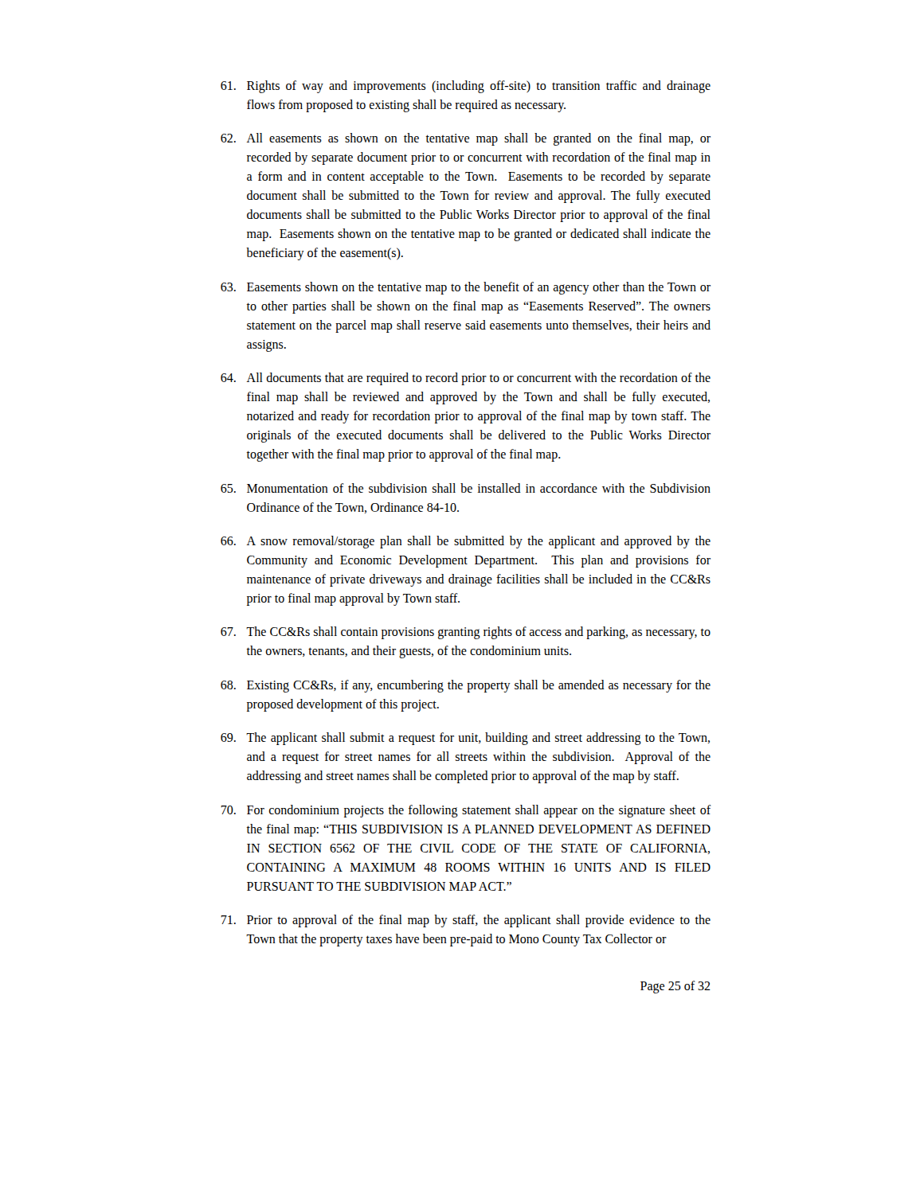61. Rights of way and improvements (including off-site) to transition traffic and drainage flows from proposed to existing shall be required as necessary.
62. All easements as shown on the tentative map shall be granted on the final map, or recorded by separate document prior to or concurrent with recordation of the final map in a form and in content acceptable to the Town. Easements to be recorded by separate document shall be submitted to the Town for review and approval. The fully executed documents shall be submitted to the Public Works Director prior to approval of the final map. Easements shown on the tentative map to be granted or dedicated shall indicate the beneficiary of the easement(s).
63. Easements shown on the tentative map to the benefit of an agency other than the Town or to other parties shall be shown on the final map as “Easements Reserved”. The owners statement on the parcel map shall reserve said easements unto themselves, their heirs and assigns.
64. All documents that are required to record prior to or concurrent with the recordation of the final map shall be reviewed and approved by the Town and shall be fully executed, notarized and ready for recordation prior to approval of the final map by town staff. The originals of the executed documents shall be delivered to the Public Works Director together with the final map prior to approval of the final map.
65. Monumentation of the subdivision shall be installed in accordance with the Subdivision Ordinance of the Town, Ordinance 84-10.
66. A snow removal/storage plan shall be submitted by the applicant and approved by the Community and Economic Development Department. This plan and provisions for maintenance of private driveways and drainage facilities shall be included in the CC&Rs prior to final map approval by Town staff.
67. The CC&Rs shall contain provisions granting rights of access and parking, as necessary, to the owners, tenants, and their guests, of the condominium units.
68. Existing CC&Rs, if any, encumbering the property shall be amended as necessary for the proposed development of this project.
69. The applicant shall submit a request for unit, building and street addressing to the Town, and a request for street names for all streets within the subdivision. Approval of the addressing and street names shall be completed prior to approval of the map by staff.
70. For condominium projects the following statement shall appear on the signature sheet of the final map: “THIS SUBDIVISION IS A PLANNED DEVELOPMENT AS DEFINED IN SECTION 6562 OF THE CIVIL CODE OF THE STATE OF CALIFORNIA, CONTAINING A MAXIMUM 48 ROOMS WITHIN 16 UNITS AND IS FILED PURSUANT TO THE SUBDIVISION MAP ACT.”
71. Prior to approval of the final map by staff, the applicant shall provide evidence to the Town that the property taxes have been pre-paid to Mono County Tax Collector or
Page 25 of 32